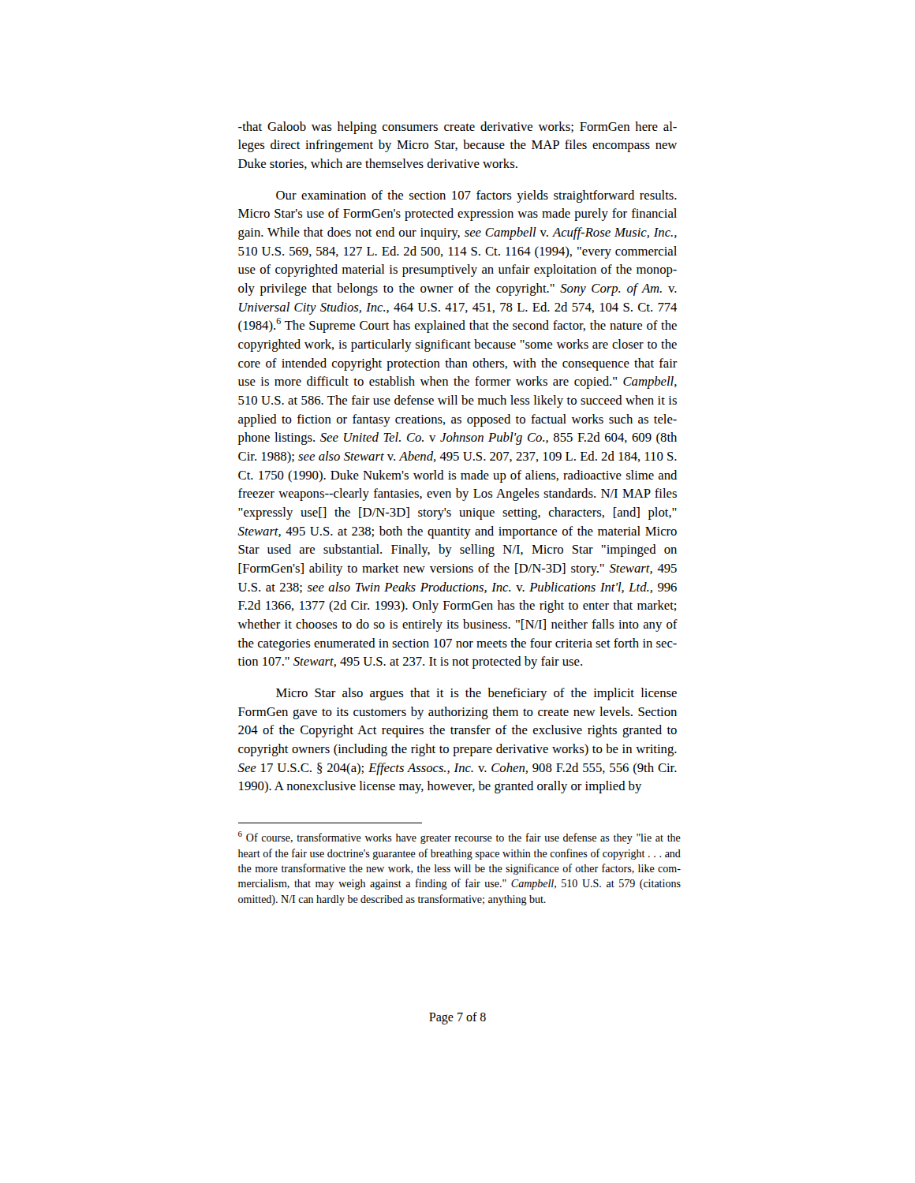-that Galoob was helping consumers create derivative works; FormGen here alleges direct infringement by Micro Star, because the MAP files encompass new Duke stories, which are themselves derivative works.
Our examination of the section 107 factors yields straightforward results. Micro Star's use of FormGen's protected expression was made purely for financial gain. While that does not end our inquiry, see Campbell v. Acuff-Rose Music, Inc., 510 U.S. 569, 584, 127 L. Ed. 2d 500, 114 S. Ct. 1164 (1994), "every commercial use of copyrighted material is presumptively an unfair exploitation of the monopoly privilege that belongs to the owner of the copyright." Sony Corp. of Am. v. Universal City Studios, Inc., 464 U.S. 417, 451, 78 L. Ed. 2d 574, 104 S. Ct. 774 (1984).6 The Supreme Court has explained that the second factor, the nature of the copyrighted work, is particularly significant because "some works are closer to the core of intended copyright protection than others, with the consequence that fair use is more difficult to establish when the former works are copied." Campbell, 510 U.S. at 586. The fair use defense will be much less likely to succeed when it is applied to fiction or fantasy creations, as opposed to factual works such as telephone listings. See United Tel. Co. v Johnson Publ'g Co., 855 F.2d 604, 609 (8th Cir. 1988); see also Stewart v. Abend, 495 U.S. 207, 237, 109 L. Ed. 2d 184, 110 S. Ct. 1750 (1990). Duke Nukem's world is made up of aliens, radioactive slime and freezer weapons--clearly fantasies, even by Los Angeles standards. N/I MAP files "expressly use[] the [D/N-3D] story's unique setting, characters, [and] plot," Stewart, 495 U.S. at 238; both the quantity and importance of the material Micro Star used are substantial. Finally, by selling N/I, Micro Star "impinged on [FormGen's] ability to market new versions of the [D/N-3D] story." Stewart, 495 U.S. at 238; see also Twin Peaks Productions, Inc. v. Publications Int'l, Ltd., 996 F.2d 1366, 1377 (2d Cir. 1993). Only FormGen has the right to enter that market; whether it chooses to do so is entirely its business. "[N/I] neither falls into any of the categories enumerated in section 107 nor meets the four criteria set forth in section 107." Stewart, 495 U.S. at 237. It is not protected by fair use.
Micro Star also argues that it is the beneficiary of the implicit license FormGen gave to its customers by authorizing them to create new levels. Section 204 of the Copyright Act requires the transfer of the exclusive rights granted to copyright owners (including the right to prepare derivative works) to be in writing. See 17 U.S.C. § 204(a); Effects Assocs., Inc. v. Cohen, 908 F.2d 555, 556 (9th Cir. 1990). A nonexclusive license may, however, be granted orally or implied by
6 Of course, transformative works have greater recourse to the fair use defense as they "lie at the heart of the fair use doctrine's guarantee of breathing space within the confines of copyright . . . and the more transformative the new work, the less will be the significance of other factors, like commercialism, that may weigh against a finding of fair use." Campbell, 510 U.S. at 579 (citations omitted). N/I can hardly be described as transformative; anything but.
Page 7 of 8